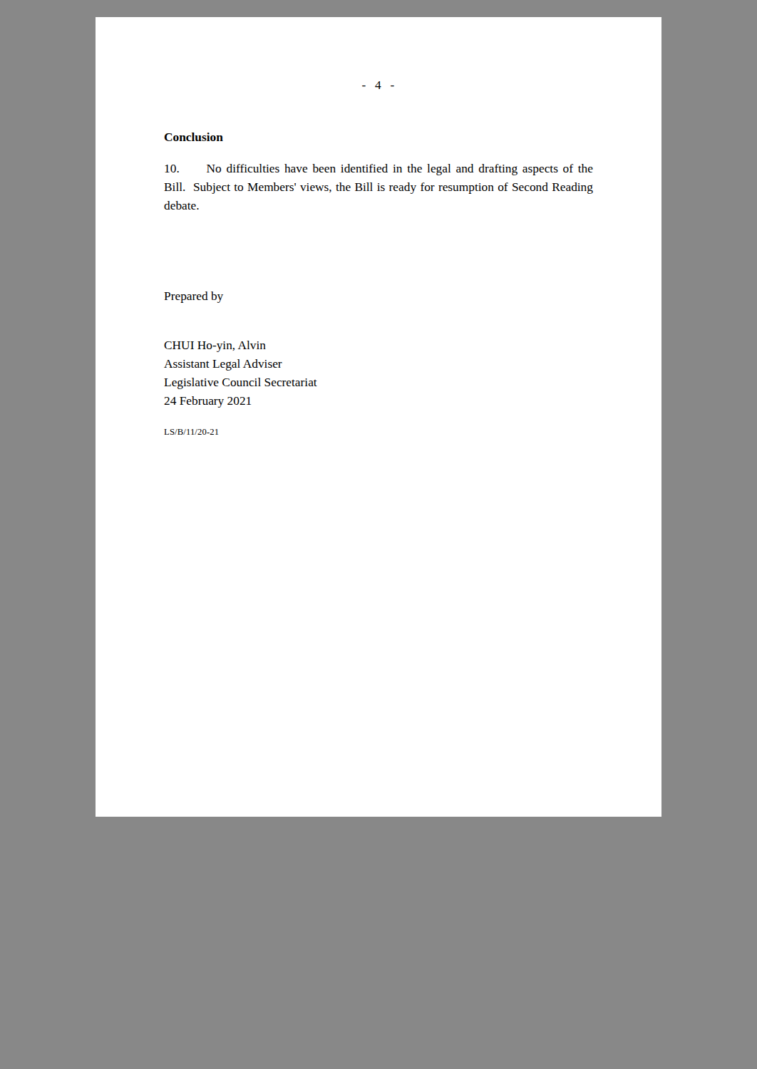- 4 -
Conclusion
10. No difficulties have been identified in the legal and drafting aspects of the Bill. Subject to Members' views, the Bill is ready for resumption of Second Reading debate.
Prepared by
CHUI Ho-yin, Alvin
Assistant Legal Adviser
Legislative Council Secretariat
24 February 2021
LS/B/11/20-21